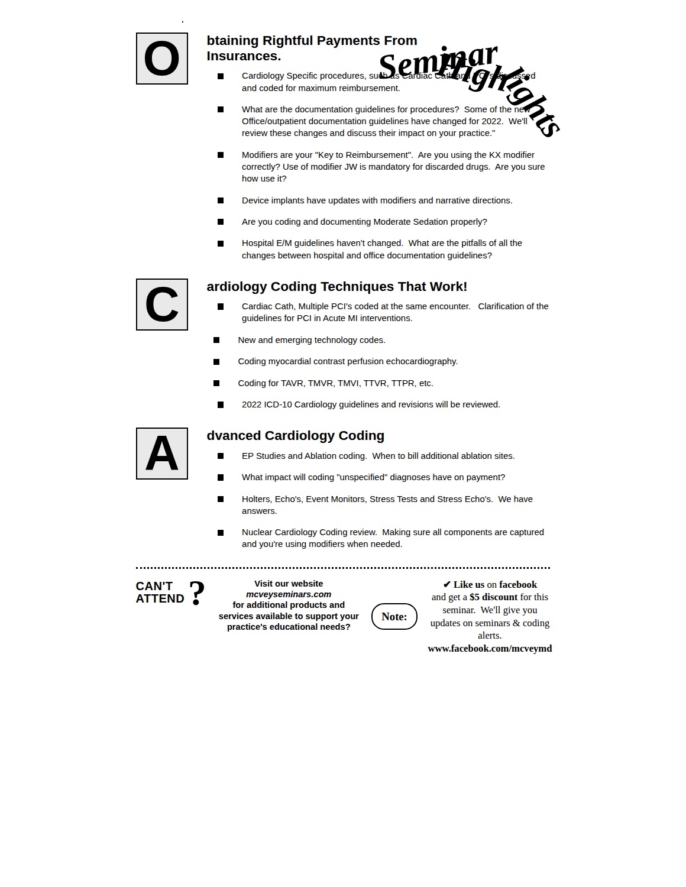Seminar High lights
O
btaining Rightful Payments From
Insurances.
Cardiology Specific procedures, such as Cardiac Cath and PCI's discussed and coded for maximum reimbursement.
What are the documentation guidelines for procedures? Some of the new Office/outpatient documentation guidelines have changed for 2022. We'll review these changes and discuss their impact on your practice."
Modifiers are your "Key to Reimbursement". Are you using the KX modifier correctly? Use of modifier JW is mandatory for discarded drugs. Are you sure how use it?
Device implants have updates with modifiers and narrative directions.
Are you coding and documenting Moderate Sedation properly?
Hospital E/M guidelines haven't changed. What are the pitfalls of all the changes between hospital and office documentation guidelines?
C
ardiology Coding Techniques That Work!
Cardiac Cath, Multiple PCI's coded at the same encounter. Clarification of the guidelines for PCI in Acute MI interventions.
New and emerging technology codes.
Coding myocardial contrast perfusion echocardiography.
Coding for TAVR, TMVR, TMVI, TTVR, TTPR, etc.
2022 ICD-10 Cardiology guidelines and revisions will be reviewed.
A
dvanced Cardiology Coding
EP Studies and Ablation coding. When to bill additional ablation sites.
What impact will coding "unspecified" diagnoses have on payment?
Holters, Echo's, Event Monitors, Stress Tests and Stress Echo's. We have answers.
Nuclear Cardiology Coding review. Making sure all components are captured and you're using modifiers when needed.
CAN'T
ATTEND
?
Visit our website
mcveyseminars.com
for additional products and services available to support your practice's educational needs?
Note:
✔ Like us on facebook
and get a $5 discount for this seminar. We'll give you updates on seminars & coding alerts.
www.facebook.com/mcveymd